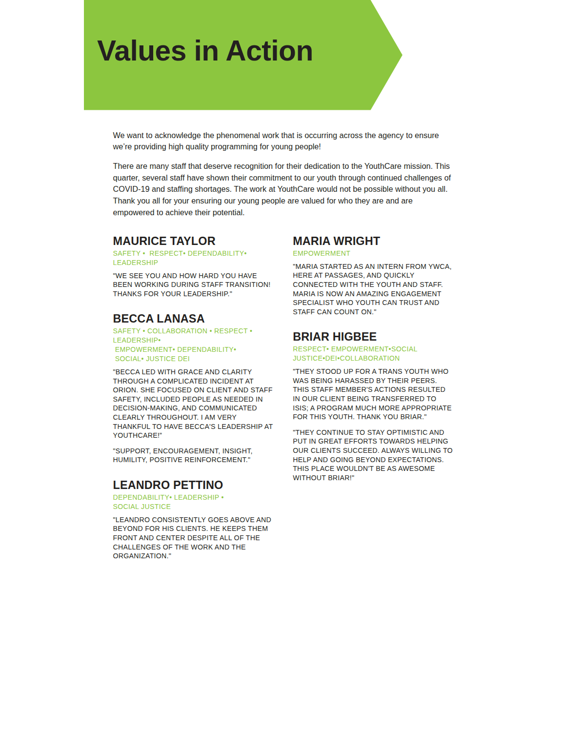Values in Action
We want to acknowledge the phenomenal work that is occurring across the agency to ensure we’re providing high quality programming for young people!
There are many staff that deserve recognition for their dedication to the YouthCare mission. This quarter, several staff have shown their commitment to our youth through continued challenges of COVID-19 and staffing shortages. The work at YouthCare would not be possible without you all. Thank you all for your ensuring our young people are valued for who they are and are empowered to achieve their potential.
Maurice Taylor
Safety • Respect• Dependability• Leadership
"We see you and how hard you have been working during staff transition! Thanks for your leadership."
Becca Lanasa
Safety • Collaboration • Respect • Leadership•
Empowerment• Dependability•
Social• Justice DEI
"Becca led with grace and clarity through a complicated incident at Orion. She focused on client and staff safety, included people as needed in decision-making, and communicated clearly throughout. I am very thankful to have Becca's leadership at YouthCare!”
"Support, encouragement, insight, humility, positive reinforcement."
Leandro Pettino
Dependability• Leadership •
Social Justice
"Leandro consistently goes above and beyond for his clients. He keeps them front and center despite all of the challenges of the work and the organization."
Maria Wright
Empowerment
"Maria started as an intern from YWCA, here at Passages, and quickly connected with the youth and staff. Maria is now an amazing Engagement Specialist who youth can trust and staff can count on."
Briar Higbee
Respect• Empowerment•Social Justice•DEI•Collaboration
"They stood up for a trans youth who was being harassed by their peers. This staff member's actions resulted in our client being transferred to ISIS; a program much more appropriate for this youth. Thank you Briar."
"They continue to stay optimistic and put in great efforts towards helping our clients succeed. Always willing to help and going beyond expectations. This place wouldn't be as awesome without Briar!"